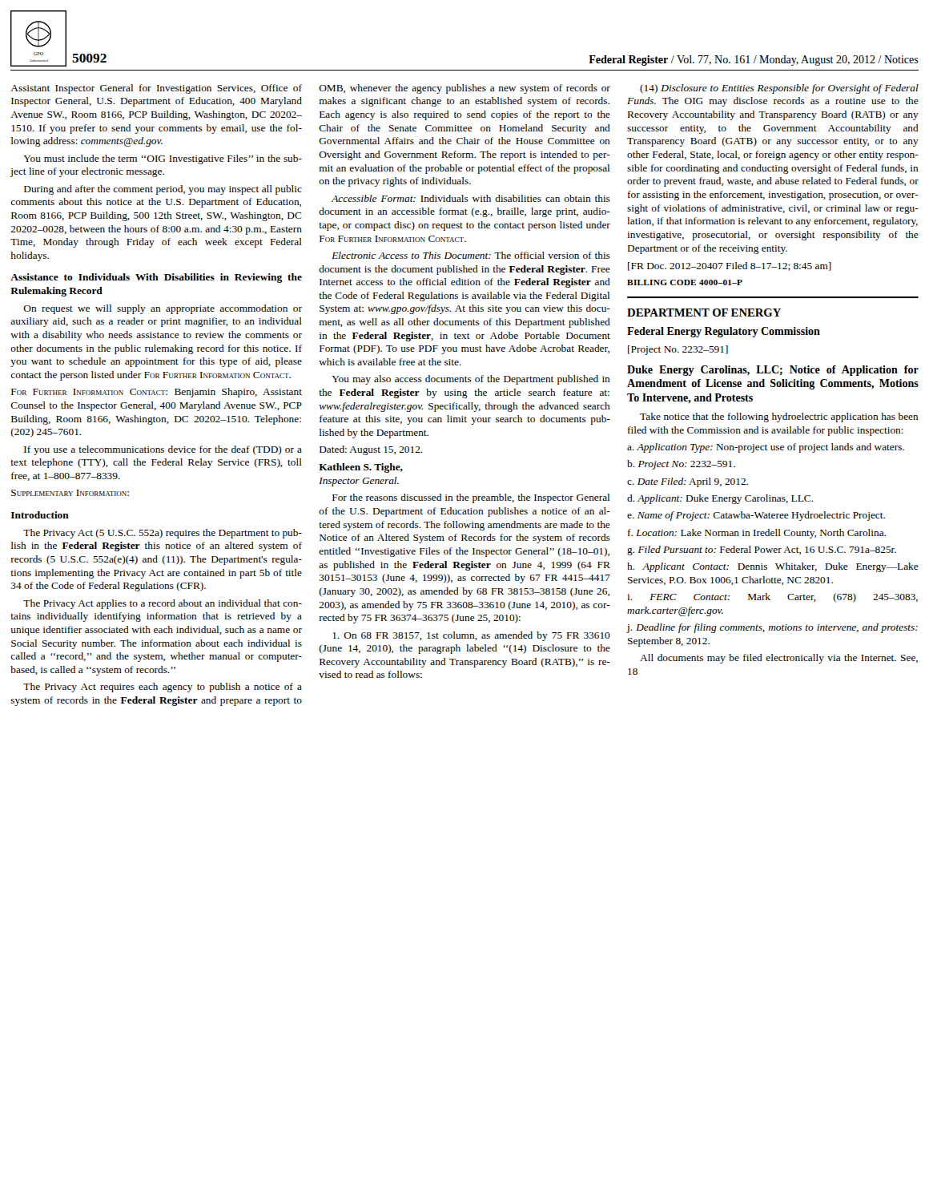GPO Authenticated
50092
Federal Register / Vol. 77, No. 161 / Monday, August 20, 2012 / Notices
Assistant Inspector General for Investigation Services, Office of Inspector General, U.S. Department of Education, 400 Maryland Avenue SW., Room 8166, PCP Building, Washington, DC 20202–1510. If you prefer to send your comments by email, use the following address: comments@ed.gov.
You must include the term ‘‘OIG Investigative Files’’ in the subject line of your electronic message.
During and after the comment period, you may inspect all public comments about this notice at the U.S. Department of Education, Room 8166, PCP Building, 500 12th Street, SW., Washington, DC 20202–0028, between the hours of 8:00 a.m. and 4:30 p.m., Eastern Time, Monday through Friday of each week except Federal holidays.
Assistance to Individuals With Disabilities in Reviewing the Rulemaking Record
On request we will supply an appropriate accommodation or auxiliary aid, such as a reader or print magnifier, to an individual with a disability who needs assistance to review the comments or other documents in the public rulemaking record for this notice. If you want to schedule an appointment for this type of aid, please contact the person listed under For Further Information Contact.
For Further Information Contact: Benjamin Shapiro, Assistant Counsel to the Inspector General, 400 Maryland Avenue SW., PCP Building, Room 8166, Washington, DC 20202–1510. Telephone: (202) 245–7601.
If you use a telecommunications device for the deaf (TDD) or a text telephone (TTY), call the Federal Relay Service (FRS), toll free, at 1–800–877–8339.
Supplementary Information:
Introduction
The Privacy Act (5 U.S.C. 552a) requires the Department to publish in the Federal Register this notice of an altered system of records (5 U.S.C. 552a(e)(4) and (11)). The Department's regulations implementing the Privacy Act are contained in part 5b of title 34 of the Code of Federal Regulations (CFR).
The Privacy Act applies to a record about an individual that contains individually identifying information that is retrieved by a unique identifier associated with each individual, such as a name or Social Security number. The information about each individual is called a ‘‘record,’’ and the system, whether manual or computer-based, is called a ‘‘system of records.’’
The Privacy Act requires each agency to publish a notice of a system of records in the Federal Register and prepare a report to OMB, whenever the agency publishes a new system of records or makes a significant change to an established system of records. Each agency is also required to send copies of the report to the Chair of the Senate Committee on Homeland Security and Governmental Affairs and the Chair of the House Committee on Oversight and Government Reform. The report is intended to permit an evaluation of the probable or potential effect of the proposal on the privacy rights of individuals.
Accessible Format: Individuals with disabilities can obtain this document in an accessible format (e.g., braille, large print, audiotape, or compact disc) on request to the contact person listed under For Further Information Contact.
Electronic Access to This Document: The official version of this document is the document published in the Federal Register. Free Internet access to the official edition of the Federal Register and the Code of Federal Regulations is available via the Federal Digital System at: www.gpo.gov/fdsys. At this site you can view this document, as well as all other documents of this Department published in the Federal Register, in text or Adobe Portable Document Format (PDF). To use PDF you must have Adobe Acrobat Reader, which is available free at the site.
You may also access documents of the Department published in the Federal Register by using the article search feature at: www.federalregister.gov. Specifically, through the advanced search feature at this site, you can limit your search to documents published by the Department.
Dated: August 15, 2012.
Kathleen S. Tighe,
Inspector General.
For the reasons discussed in the preamble, the Inspector General of the U.S. Department of Education publishes a notice of an altered system of records. The following amendments are made to the Notice of an Altered System of Records for the system of records entitled ‘‘Investigative Files of the Inspector General’’ (18–10–01), as published in the Federal Register on June 4, 1999 (64 FR 30151–30153 (June 4, 1999)), as corrected by 67 FR 4415–4417 (January 30, 2002), as amended by 68 FR 38153–38158 (June 26, 2003), as amended by 75 FR 33608–33610 (June 14, 2010), as corrected by 75 FR 36374–36375 (June 25, 2010):
1. On 68 FR 38157, 1st column, as amended by 75 FR 33610 (June 14, 2010), the paragraph labeled ‘‘(14) Disclosure to the Recovery Accountability and Transparency Board (RATB),’’ is revised to read as follows:
(14) Disclosure to Entities Responsible for Oversight of Federal Funds. The OIG may disclose records as a routine use to the Recovery Accountability and Transparency Board (RATB) or any successor entity, to the Government Accountability and Transparency Board (GATB) or any successor entity, or to any other Federal, State, local, or foreign agency or other entity responsible for coordinating and conducting oversight of Federal funds, in order to prevent fraud, waste, and abuse related to Federal funds, or for assisting in the enforcement, investigation, prosecution, or oversight of violations of administrative, civil, or criminal law or regulation, if that information is relevant to any enforcement, regulatory, investigative, prosecutorial, or oversight responsibility of the Department or of the receiving entity.
[FR Doc. 2012–20407 Filed 8–17–12; 8:45 am]
BILLING CODE 4000–01–P
DEPARTMENT OF ENERGY
Federal Energy Regulatory Commission
[Project No. 2232–591]
Duke Energy Carolinas, LLC; Notice of Application for Amendment of License and Soliciting Comments, Motions To Intervene, and Protests
Take notice that the following hydroelectric application has been filed with the Commission and is available for public inspection:
a. Application Type: Non-project use of project lands and waters.
b. Project No: 2232–591.
c. Date Filed: April 9, 2012.
d. Applicant: Duke Energy Carolinas, LLC.
e. Name of Project: Catawba-Wateree Hydroelectric Project.
f. Location: Lake Norman in Iredell County, North Carolina.
g. Filed Pursuant to: Federal Power Act, 16 U.S.C. 791a–825r.
h. Applicant Contact: Dennis Whitaker, Duke Energy—Lake Services, P.O. Box 1006,1 Charlotte, NC 28201.
i. FERC Contact: Mark Carter, (678) 245–3083, mark.carter@ferc.gov.
j. Deadline for filing comments, motions to intervene, and protests: September 8, 2012.
All documents may be filed electronically via the Internet. See, 18